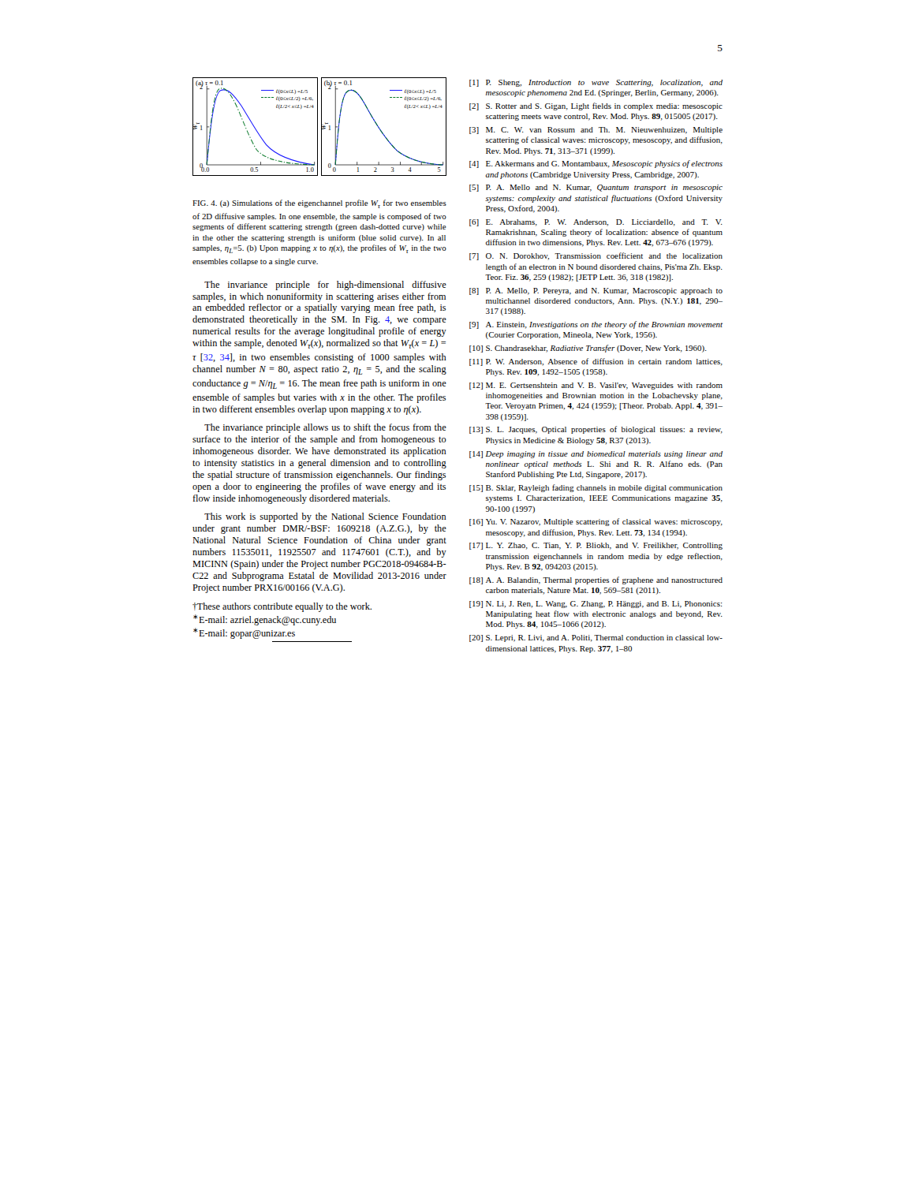5
(a) τ = 0.1
Wτ
2
1
0
0.0
0.5
1.0
x/L
ℓ(0≤x≤L) =L/5
ℓ(0≤x≤L/2) =L/6,
ℓ(L/2< x≤L) =L/4
(b) τ = 0.1
Wτ
2
1
0
0
1
2
3
4
5
η
ℓ(0≤x≤L) =L/5
ℓ(0≤x≤L/2) =L/6,
ℓ(L/2< x≤L) =L/4
FIG. 4. (a) Simulations of the eigenchannel profile Wτ for two ensembles of 2D diffusive samples. In one ensemble, the sample is composed of two segments of different scattering strength (green dash-dotted curve) while in the other the scattering strength is uniform (blue solid curve). In all samples, ηL=5. (b) Upon mapping x to η(x), the profiles of Wτ in the two ensembles collapse to a single curve.
The invariance principle for high-dimensional diffusive samples, in which nonuniformity in scattering arises either from an embedded reflector or a spatially varying mean free path, is demonstrated theoretically in the SM. In Fig. 4, we compare numerical results for the average longitudinal profile of energy within the sample, denoted Wτ(x), normalized so that Wτ(x = L) = τ [32, 34], in two ensembles consisting of 1000 samples with channel number N = 80, aspect ratio 2, ηL = 5, and the scaling conductance g = N/ηL = 16. The mean free path is uniform in one ensemble of samples but varies with x in the other. The profiles in two different ensembles overlap upon mapping x to η(x).
The invariance principle allows us to shift the focus from the surface to the interior of the sample and from homogeneous to inhomogeneous disorder. We have demonstrated its application to intensity statistics in a general dimension and to controlling the spatial structure of transmission eigenchannels. Our findings open a door to engineering the profiles of wave energy and its flow inside inhomogeneously disordered materials.
This work is supported by the National Science Foundation under grant number DMR/-BSF: 1609218 (A.Z.G.), by the National Natural Science Foundation of China under grant numbers 11535011, 11925507 and 11747601 (C.T.), and by MICINN (Spain) under the Project number PGC2018-094684-B-C22 and Subprograma Estatal de Movilidad 2013-2016 under Project number PRX16/00166 (V.A.G).
†These authors contribute equally to the work.
∗E-mail: azriel.genack@qc.cuny.edu
∗E-mail: gopar@unizar.es
[1] P. Sheng, Introduction to wave Scattering, localization, and mesoscopic phenomena 2nd Ed. (Springer, Berlin, Germany, 2006).
[2] S. Rotter and S. Gigan, Light fields in complex media: mesoscopic scattering meets wave control, Rev. Mod. Phys. 89, 015005 (2017).
[3] M. C. W. van Rossum and Th. M. Nieuwenhuizen, Multiple scattering of classical waves: microscopy, mesoscopy, and diffusion, Rev. Mod. Phys. 71, 313–371 (1999).
[4] E. Akkermans and G. Montambaux, Mesoscopic physics of electrons and photons (Cambridge University Press, Cambridge, 2007).
[5] P. A. Mello and N. Kumar, Quantum transport in mesoscopic systems: complexity and statistical fluctuations (Oxford University Press, Oxford, 2004).
[6] E. Abrahams, P. W. Anderson, D. Licciardello, and T. V. Ramakrishnan, Scaling theory of localization: absence of quantum diffusion in two dimensions, Phys. Rev. Lett. 42, 673–676 (1979).
[7] O. N. Dorokhov, Transmission coefficient and the localization length of an electron in N bound disordered chains, Pis'ma Zh. Eksp. Teor. Fiz. 36, 259 (1982); [JETP Lett. 36, 318 (1982)].
[8] P. A. Mello, P. Pereyra, and N. Kumar, Macroscopic approach to multichannel disordered conductors, Ann. Phys. (N.Y.) 181, 290–317 (1988).
[9] A. Einstein, Investigations on the theory of the Brownian movement (Courier Corporation, Mineola, New York, 1956).
[10] S. Chandrasekhar, Radiative Transfer (Dover, New York, 1960).
[11] P. W. Anderson, Absence of diffusion in certain random lattices, Phys. Rev. 109, 1492–1505 (1958).
[12] M. E. Gertsenshtein and V. B. Vasil'ev, Waveguides with random inhomogeneities and Brownian motion in the Lobachevsky plane, Teor. Veroyatn Primen, 4, 424 (1959); [Theor. Probab. Appl. 4, 391–398 (1959)].
[13] S. L. Jacques, Optical properties of biological tissues: a review, Physics in Medicine & Biology 58, R37 (2013).
[14] Deep imaging in tissue and biomedical materials using linear and nonlinear optical methods L. Shi and R. R. Alfano eds. (Pan Stanford Publishing Pte Ltd, Singapore, 2017).
[15] B. Sklar, Rayleigh fading channels in mobile digital communication systems I. Characterization, IEEE Communications magazine 35, 90-100 (1997)
[16] Yu. V. Nazarov, Multiple scattering of classical waves: microscopy, mesoscopy, and diffusion, Phys. Rev. Lett. 73, 134 (1994).
[17] L. Y. Zhao, C. Tian, Y. P. Bliokh, and V. Freilikher, Controlling transmission eigenchannels in random media by edge reflection, Phys. Rev. B 92, 094203 (2015).
[18] A. A. Balandin, Thermal properties of graphene and nanostructured carbon materials, Nature Mat. 10, 569–581 (2011).
[19] N. Li, J. Ren, L. Wang, G. Zhang, P. Hänggi, and B. Li, Phononics: Manipulating heat flow with electronic analogs and beyond, Rev. Mod. Phys. 84, 1045–1066 (2012).
[20] S. Lepri, R. Livi, and A. Politi, Thermal conduction in classical low-dimensional lattices, Phys. Rep. 377, 1–80